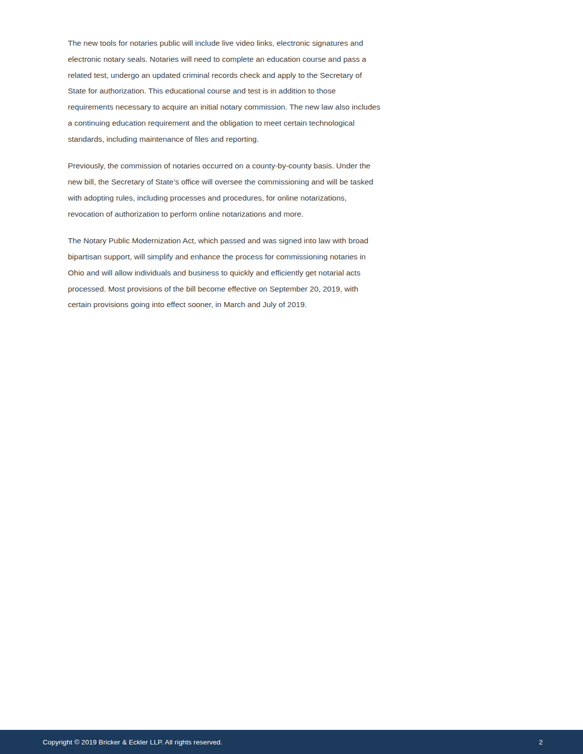The new tools for notaries public will include live video links, electronic signatures and electronic notary seals. Notaries will need to complete an education course and pass a related test, undergo an updated criminal records check and apply to the Secretary of State for authorization. This educational course and test is in addition to those requirements necessary to acquire an initial notary commission. The new law also includes a continuing education requirement and the obligation to meet certain technological standards, including maintenance of files and reporting.
Previously, the commission of notaries occurred on a county-by-county basis. Under the new bill, the Secretary of State’s office will oversee the commissioning and will be tasked with adopting rules, including processes and procedures, for online notarizations, revocation of authorization to perform online notarizations and more.
The Notary Public Modernization Act, which passed and was signed into law with broad bipartisan support, will simplify and enhance the process for commissioning notaries in Ohio and will allow individuals and business to quickly and efficiently get notarial acts processed. Most provisions of the bill become effective on September 20, 2019, with certain provisions going into effect sooner, in March and July of 2019.
Copyright © 2019 Bricker & Eckler LLP. All rights reserved. 2